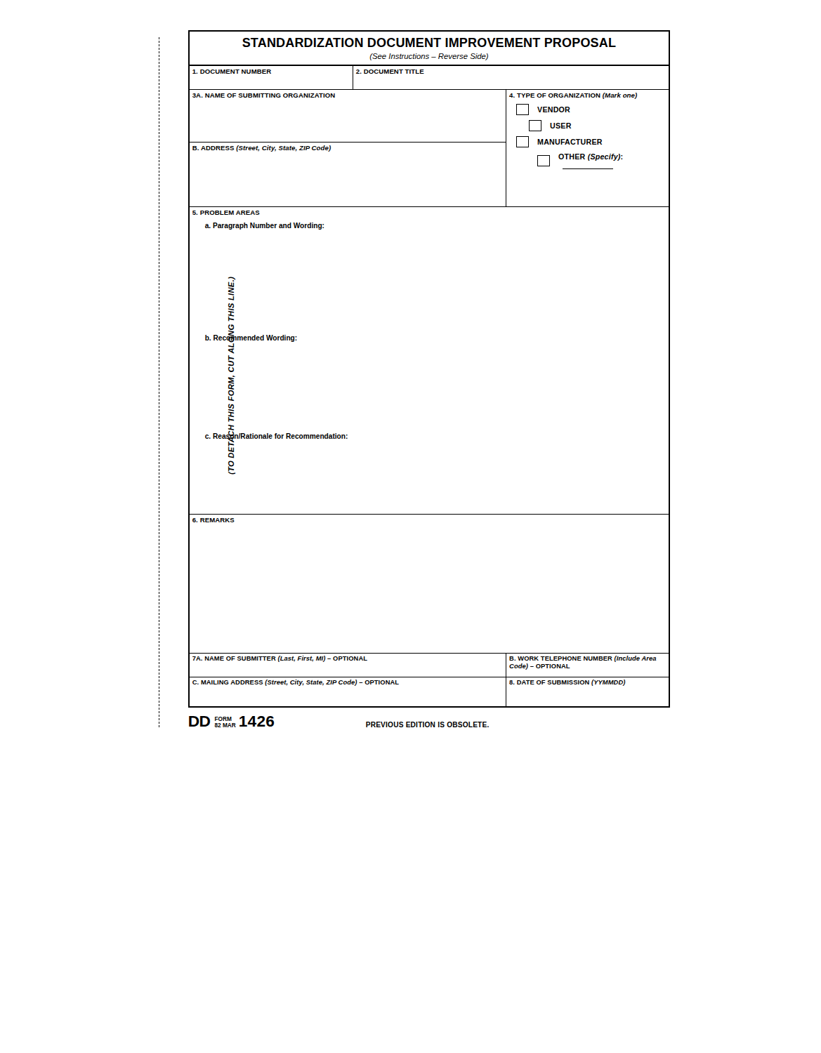(TO DETACH THIS FORM, CUT ALONG THIS LINE.)
STANDARDIZATION DOCUMENT IMPROVEMENT PROPOSAL
(See Instructions – Reverse Side)
1. DOCUMENT NUMBER
2. DOCUMENT TITLE
3a. NAME OF SUBMITTING ORGANIZATION
b. ADDRESS (Street, City, State, ZIP Code)
4. TYPE OF ORGANIZATION (Mark one)
VENDOR
USER
MANUFACTURER
OTHER (Specify):
5. PROBLEM AREAS
a. Paragraph Number and Wording:
b. Recommended Wording:
c. Reason/Rationale for Recommendation:
6. REMARKS
7a. NAME OF SUBMITTER (Last, First, MI) – Optional
b. WORK TELEPHONE NUMBER (Include Area Code) – Optional
c. MAILING ADDRESS (Street, City, State, ZIP Code) – Optional
8. DATE OF SUBMISSION (YYMMDD)
DD FORM
82 MAR 1426 PREVIOUS EDITION IS OBSOLETE.